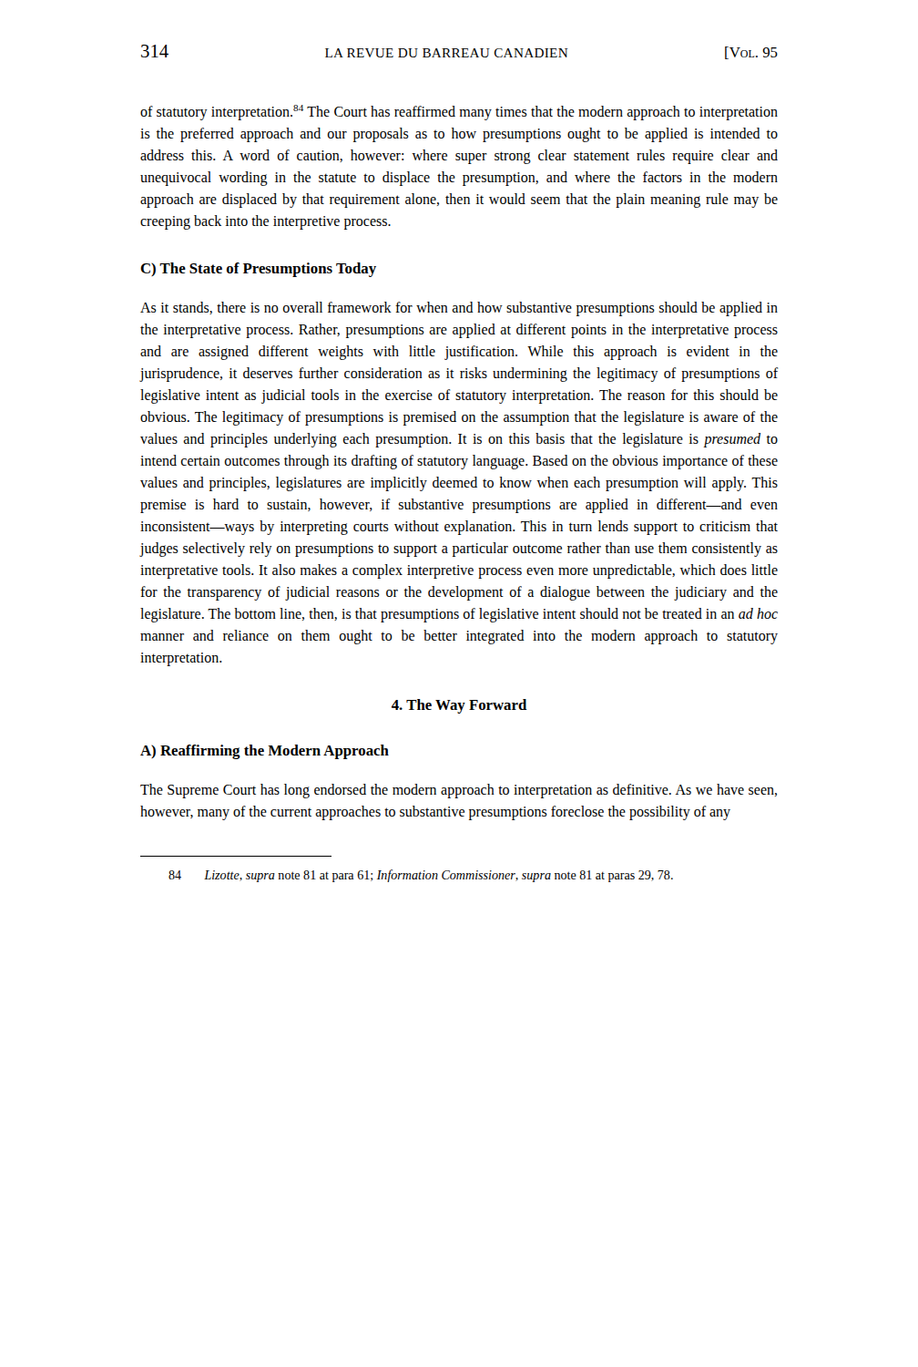314 LA REVUE DU BARREAU CANADIEN [Vol. 95
of statutory interpretation.84 The Court has reaffirmed many times that the modern approach to interpretation is the preferred approach and our proposals as to how presumptions ought to be applied is intended to address this. A word of caution, however: where super strong clear statement rules require clear and unequivocal wording in the statute to displace the presumption, and where the factors in the modern approach are displaced by that requirement alone, then it would seem that the plain meaning rule may be creeping back into the interpretive process.
C) The State of Presumptions Today
As it stands, there is no overall framework for when and how substantive presumptions should be applied in the interpretative process. Rather, presumptions are applied at different points in the interpretative process and are assigned different weights with little justification. While this approach is evident in the jurisprudence, it deserves further consideration as it risks undermining the legitimacy of presumptions of legislative intent as judicial tools in the exercise of statutory interpretation. The reason for this should be obvious. The legitimacy of presumptions is premised on the assumption that the legislature is aware of the values and principles underlying each presumption. It is on this basis that the legislature is presumed to intend certain outcomes through its drafting of statutory language. Based on the obvious importance of these values and principles, legislatures are implicitly deemed to know when each presumption will apply. This premise is hard to sustain, however, if substantive presumptions are applied in different—and even inconsistent—ways by interpreting courts without explanation. This in turn lends support to criticism that judges selectively rely on presumptions to support a particular outcome rather than use them consistently as interpretative tools. It also makes a complex interpretive process even more unpredictable, which does little for the transparency of judicial reasons or the development of a dialogue between the judiciary and the legislature. The bottom line, then, is that presumptions of legislative intent should not be treated in an ad hoc manner and reliance on them ought to be better integrated into the modern approach to statutory interpretation.
4. The Way Forward
A) Reaffirming the Modern Approach
The Supreme Court has long endorsed the modern approach to interpretation as definitive. As we have seen, however, many of the current approaches to substantive presumptions foreclose the possibility of any
84 Lizotte, supra note 81 at para 61; Information Commissioner, supra note 81 at paras 29, 78.